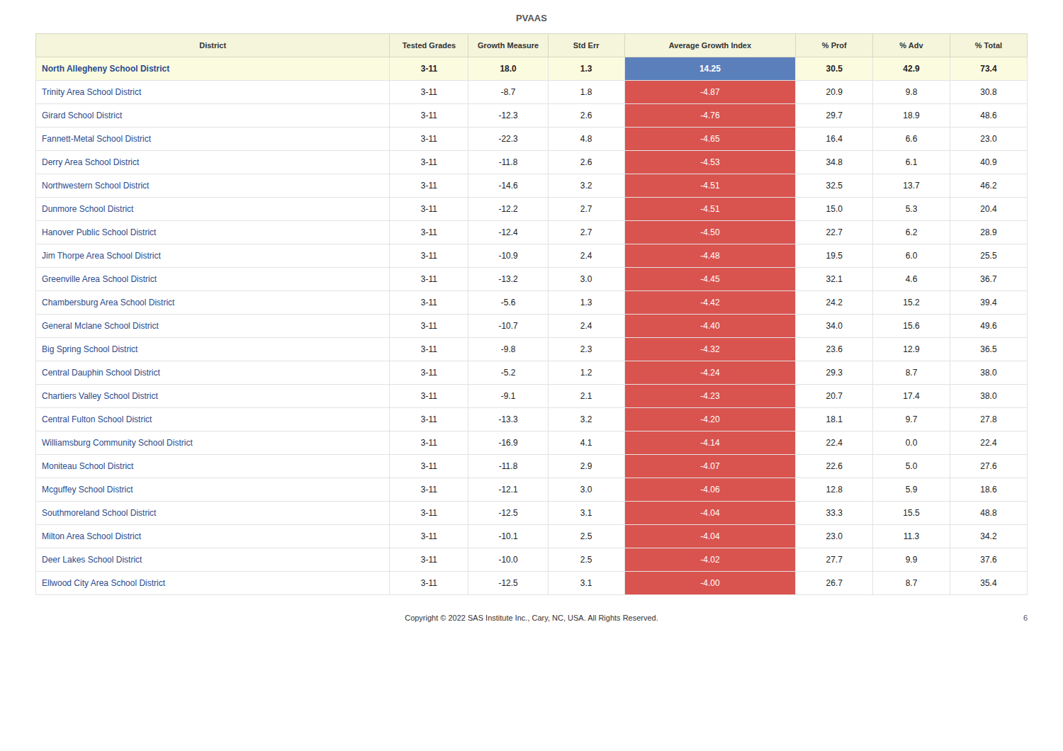PVAAS
| District | Tested Grades | Growth Measure | Std Err | Average Growth Index | % Prof | % Adv | % Total |
| --- | --- | --- | --- | --- | --- | --- | --- |
| North Allegheny School District | 3-11 | 18.0 | 1.3 | 14.25 | 30.5 | 42.9 | 73.4 |
| Trinity Area School District | 3-11 | -8.7 | 1.8 | -4.87 | 20.9 | 9.8 | 30.8 |
| Girard School District | 3-11 | -12.3 | 2.6 | -4.76 | 29.7 | 18.9 | 48.6 |
| Fannett-Metal School District | 3-11 | -22.3 | 4.8 | -4.65 | 16.4 | 6.6 | 23.0 |
| Derry Area School District | 3-11 | -11.8 | 2.6 | -4.53 | 34.8 | 6.1 | 40.9 |
| Northwestern School District | 3-11 | -14.6 | 3.2 | -4.51 | 32.5 | 13.7 | 46.2 |
| Dunmore School District | 3-11 | -12.2 | 2.7 | -4.51 | 15.0 | 5.3 | 20.4 |
| Hanover Public School District | 3-11 | -12.4 | 2.7 | -4.50 | 22.7 | 6.2 | 28.9 |
| Jim Thorpe Area School District | 3-11 | -10.9 | 2.4 | -4.48 | 19.5 | 6.0 | 25.5 |
| Greenville Area School District | 3-11 | -13.2 | 3.0 | -4.45 | 32.1 | 4.6 | 36.7 |
| Chambersburg Area School District | 3-11 | -5.6 | 1.3 | -4.42 | 24.2 | 15.2 | 39.4 |
| General Mclane School District | 3-11 | -10.7 | 2.4 | -4.40 | 34.0 | 15.6 | 49.6 |
| Big Spring School District | 3-11 | -9.8 | 2.3 | -4.32 | 23.6 | 12.9 | 36.5 |
| Central Dauphin School District | 3-11 | -5.2 | 1.2 | -4.24 | 29.3 | 8.7 | 38.0 |
| Chartiers Valley School District | 3-11 | -9.1 | 2.1 | -4.23 | 20.7 | 17.4 | 38.0 |
| Central Fulton School District | 3-11 | -13.3 | 3.2 | -4.20 | 18.1 | 9.7 | 27.8 |
| Williamsburg Community School District | 3-11 | -16.9 | 4.1 | -4.14 | 22.4 | 0.0 | 22.4 |
| Moniteau School District | 3-11 | -11.8 | 2.9 | -4.07 | 22.6 | 5.0 | 27.6 |
| Mcguffey School District | 3-11 | -12.1 | 3.0 | -4.06 | 12.8 | 5.9 | 18.6 |
| Southmoreland School District | 3-11 | -12.5 | 3.1 | -4.04 | 33.3 | 15.5 | 48.8 |
| Milton Area School District | 3-11 | -10.1 | 2.5 | -4.04 | 23.0 | 11.3 | 34.2 |
| Deer Lakes School District | 3-11 | -10.0 | 2.5 | -4.02 | 27.7 | 9.9 | 37.6 |
| Ellwood City Area School District | 3-11 | -12.5 | 3.1 | -4.00 | 26.7 | 8.7 | 35.4 |
Copyright © 2022 SAS Institute Inc., Cary, NC, USA. All Rights Reserved. 6